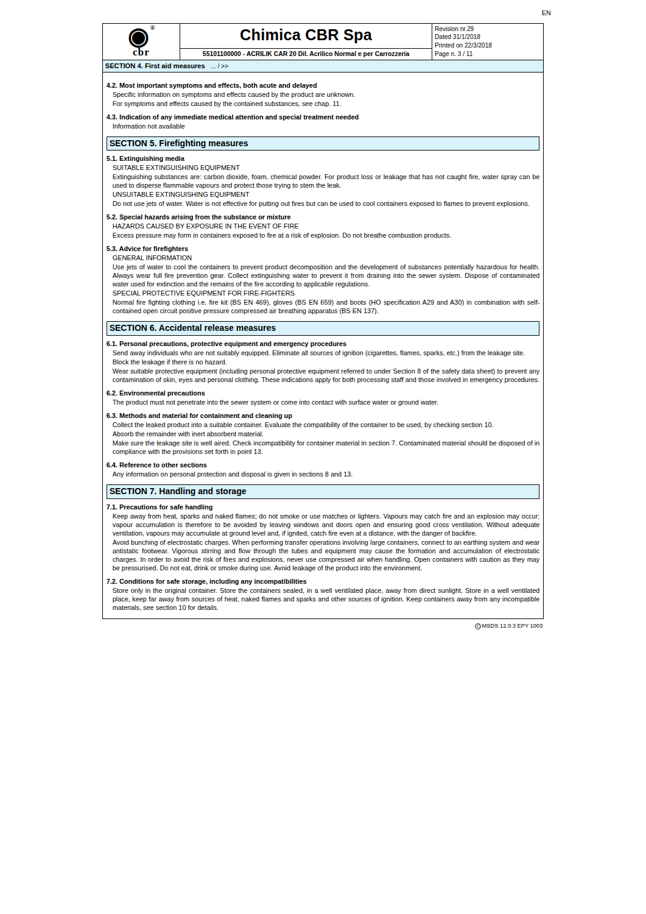EN
| ◉ ® cbr | Chimica CBR Spa | Revision nr.29 Dated 31/1/2018 Printed on 22/3/2018 Page n. 3 / 11 |
| 55101100000 - ACRILIK CAR 20 Dil. Acrilico Normal e per Carrozzeria |
SECTION 4. First aid measures ... / >>
4.2. Most important symptoms and effects, both acute and delayed
Specific information on symptoms and effects caused by the product are unknown.
For symptoms and effects caused by the contained substances, see chap. 11.
4.3. Indication of any immediate medical attention and special treatment needed
Information not available
SECTION 5. Firefighting measures
5.1. Extinguishing media
SUITABLE EXTINGUISHING EQUIPMENT
Extinguishing substances are: carbon dioxide, foam, chemical powder. For product loss or leakage that has not caught fire, water spray can be used to disperse flammable vapours and protect those trying to stem the leak.
UNSUITABLE EXTINGUISHING EQUIPMENT
Do not use jets of water. Water is not effective for putting out fires but can be used to cool containers exposed to flames to prevent explosions.
5.2. Special hazards arising from the substance or mixture
HAZARDS CAUSED BY EXPOSURE IN THE EVENT OF FIRE
Excess pressure may form in containers exposed to fire at a risk of explosion. Do not breathe combustion products.
5.3. Advice for firefighters
GENERAL INFORMATION
Use jets of water to cool the containers to prevent product decomposition and the development of substances potentially hazardous for health. Always wear full fire prevention gear. Collect extinguishing water to prevent it from draining into the sewer system. Dispose of contaminated water used for extinction and the remains of the fire according to applicable regulations.
SPECIAL PROTECTIVE EQUIPMENT FOR FIRE-FIGHTERS
Normal fire fighting clothing i.e. fire kit (BS EN 469), gloves (BS EN 659) and boots (HO specification A29 and A30) in combination with self-contained open circuit positive pressure compressed air breathing apparatus (BS EN 137).
SECTION 6. Accidental release measures
6.1. Personal precautions, protective equipment and emergency procedures
Send away individuals who are not suitably equipped. Eliminate all sources of ignition (cigarettes, flames, sparks, etc.) from the leakage site.
Block the leakage if there is no hazard.
Wear suitable protective equipment (including personal protective equipment referred to under Section 8 of the safety data sheet) to prevent any contamination of skin, eyes and personal clothing. These indications apply for both processing staff and those involved in emergency procedures.
6.2. Environmental precautions
The product must not penetrate into the sewer system or come into contact with surface water or ground water.
6.3. Methods and material for containment and cleaning up
Collect the leaked product into a suitable container. Evaluate the compatibility of the container to be used, by checking section 10.
Absorb the remainder with inert absorbent material.
Make sure the leakage site is well aired. Check incompatibility for container material in section 7. Contaminated material should be disposed of in compliance with the provisions set forth in point 13.
6.4. Reference to other sections
Any information on personal protection and disposal is given in sections 8 and 13.
SECTION 7. Handling and storage
7.1. Precautions for safe handling
Keep away from heat, sparks and naked flames; do not smoke or use matches or lighters. Vapours may catch fire and an explosion may occur; vapour accumulation is therefore to be avoided by leaving windows and doors open and ensuring good cross ventilation. Without adequate ventilation, vapours may accumulate at ground level and, if ignited, catch fire even at a distance, with the danger of backfire.
Avoid bunching of electrostatic charges. When performing transfer operations involving large containers, connect to an earthing system and wear antistatic footwear. Vigorous stirring and flow through the tubes and equipment may cause the formation and accumulation of electrostatic charges. In order to avoid the risk of fires and explosions, never use compressed air when handling. Open containers with caution as they may be pressurised. Do not eat, drink or smoke during use. Avoid leakage of the product into the environment.
7.2. Conditions for safe storage, including any incompatibilities
Store only in the original container. Store the containers sealed, in a well ventilated place, away from direct sunlight. Store in a well ventilated place, keep far away from sources of heat, naked flames and sparks and other sources of ignition. Keep containers away from any incompatible materials, see section 10 for details.
CMSDS 12.0.3 EPY 1003